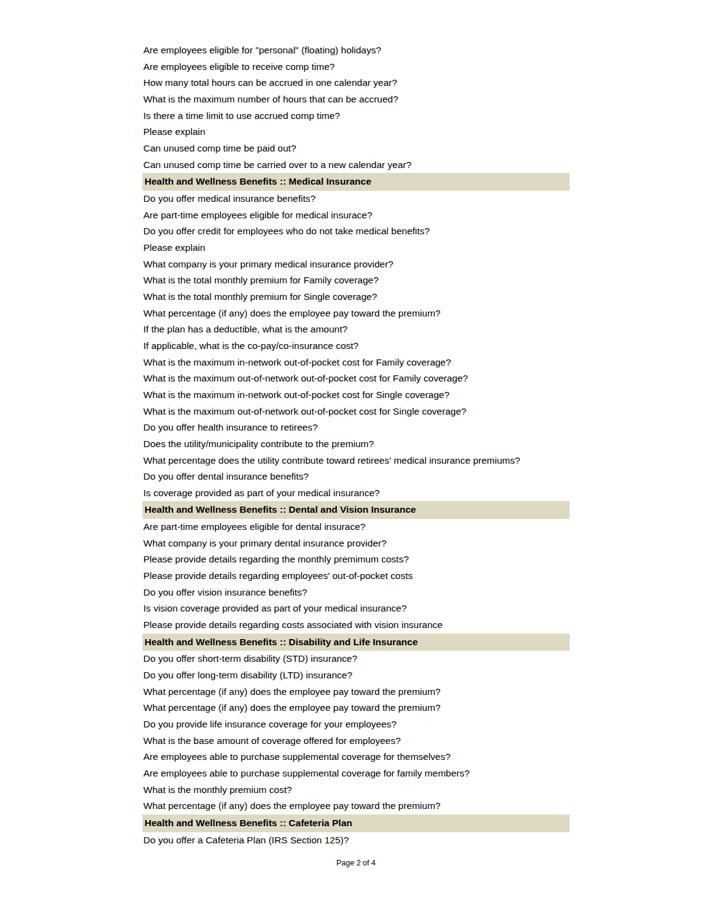Are employees eligible for "personal" (floating) holidays?
Are employees eligible to receive comp time?
How many total hours can be accrued in one calendar year?
What is the maximum number of hours that can be accrued?
Is there a time limit to use accrued comp time?
Please explain
Can unused comp time be paid out?
Can unused comp time be carried over to a new calendar year?
Health and Wellness Benefits :: Medical Insurance
Do you offer medical insurance benefits?
Are part-time employees eligible for medical insurace?
Do you offer credit for employees who do not take medical benefits?
Please explain
What company is your primary medical insurance provider?
What is the total monthly premium for Family coverage?
What is the total monthly premium for Single coverage?
What percentage (if any) does the employee pay toward the premium?
If the plan has a deductible, what is the amount?
If applicable, what is the co-pay/co-insurance cost?
What is the maximum in-network out-of-pocket cost for Family coverage?
What is the maximum out-of-network out-of-pocket cost for Family coverage?
What is the maximum in-network out-of-pocket cost for Single coverage?
What is the maximum out-of-network out-of-pocket cost for Single coverage?
Do you offer health insurance to retirees?
Does the utility/municipality contribute to the premium?
What percentage does the utility contribute toward retirees' medical insurance premiums?
Do you offer dental insurance benefits?
Is coverage provided as part of your medical insurance?
Health and Wellness Benefits :: Dental and Vision Insurance
Are part-time employees eligible for dental insurace?
What company is your primary dental insurance provider?
Please provide details regarding the monthly premimum costs?
Please provide details regarding employees' out-of-pocket costs
Do you offer vision insurance benefits?
Is vision coverage provided as part of your medical insurance?
Please provide details regarding costs associated with vision insurance
Health and Wellness Benefits :: Disability and Life Insurance
Do you offer short-term disability (STD) insurance?
Do you offer long-term disability (LTD) insurance?
What percentage (if any) does the employee pay toward the premium?
What percentage (if any) does the employee pay toward the premium?
Do you provide life insurance coverage for your employees?
What is the base amount of coverage offered for employees?
Are employees able to purchase supplemental coverage for themselves?
Are employees able to purchase supplemental coverage for family members?
What is the monthly premium cost?
What percentage (if any) does the employee pay toward the premium?
Health and Wellness Benefits :: Cafeteria Plan
Do you offer a Cafeteria Plan (IRS Section 125)?
Page 2 of 4